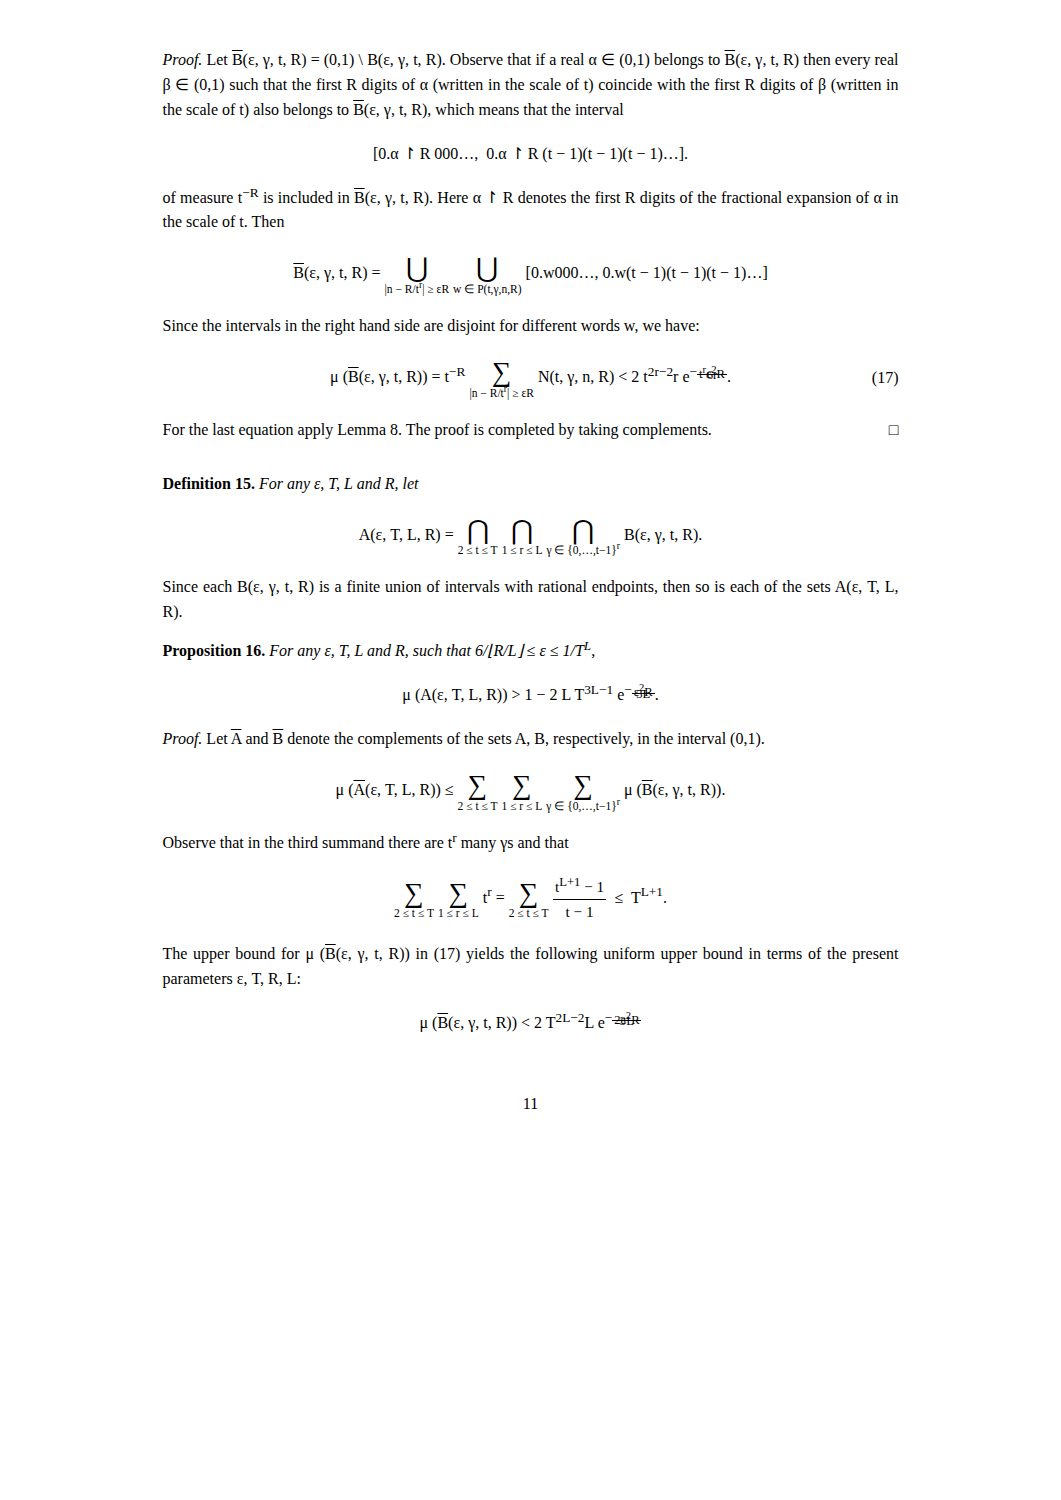Proof. Let B(ε, γ, t, R) = (0,1) \ B(ε, γ, t, R). Observe that if a real α ∈ (0,1) belongs to B(ε, γ, t, R) then every real β ∈ (0,1) such that the first R digits of α (written in the scale of t) coincide with the first R digits of β (written in the scale of t) also belongs to B(ε, γ, t, R), which means that the interval
[0.α ↾ R 000…, 0.α ↾ R (t − 1)(t − 1)(t − 1)…].
of measure t−R is included in B(ε, γ, t, R). Here α ↾ R denotes the first R digits of the fractional expansion of α in the scale of t. Then
B(ε, γ, t, R) = ⋃|n − R/tr| ≥ εR ⋃w ∈ P(t,γ,n,R) [0.w000…, 0.w(t − 1)(t − 1)(t − 1)…]
Since the intervals in the right hand side are disjoint for different words w, we have:
μ (B(ε, γ, t, R)) = t−R ∑|n − R/tr| ≥ εR N(t, γ, n, R) < 2 t2r−2r e−trε2R 6r. (17)
For the last equation apply Lemma 8. The proof is completed by taking complements. □
Definition 15. For any ε, T, L and R, let
A(ε, T, L, R) = ⋂2 ≤ t ≤ T ⋂1 ≤ r ≤ L ⋂γ ∈ {0,…,t−1}r B(ε, γ, t, R).
Since each B(ε, γ, t, R) is a finite union of intervals with rational endpoints, then so is each of the sets A(ε, T, L, R).
Proposition 16. For any ε, T, L and R, such that 6/⌊R/L⌋ ≤ ε ≤ 1/TL,
μ (A(ε, T, L, R)) > 1 − 2 L T3L−1 e−ε2R 3L.
Proof. Let A and B denote the complements of the sets A, B, respectively, in the interval (0,1).
μ (A(ε, T, L, R)) ≤ ∑2 ≤ t ≤ T ∑1 ≤ r ≤ L ∑γ ∈ {0,…,t−1}r μ (B(ε, γ, t, R)).
Observe that in the third summand there are tr many γs and that
∑2 ≤ t ≤ T ∑1 ≤ r ≤ L tr = ∑2 ≤ t ≤ T tL+1 − 1 t − 1 ≤ TL+1.
The upper bound for μ (B(ε, γ, t, R)) in (17) yields the following uniform upper bound in terms of the present parameters ε, T, R, L:
μ (B(ε, γ, t, R)) < 2 T2L−2L e−2ε2R 3L
11